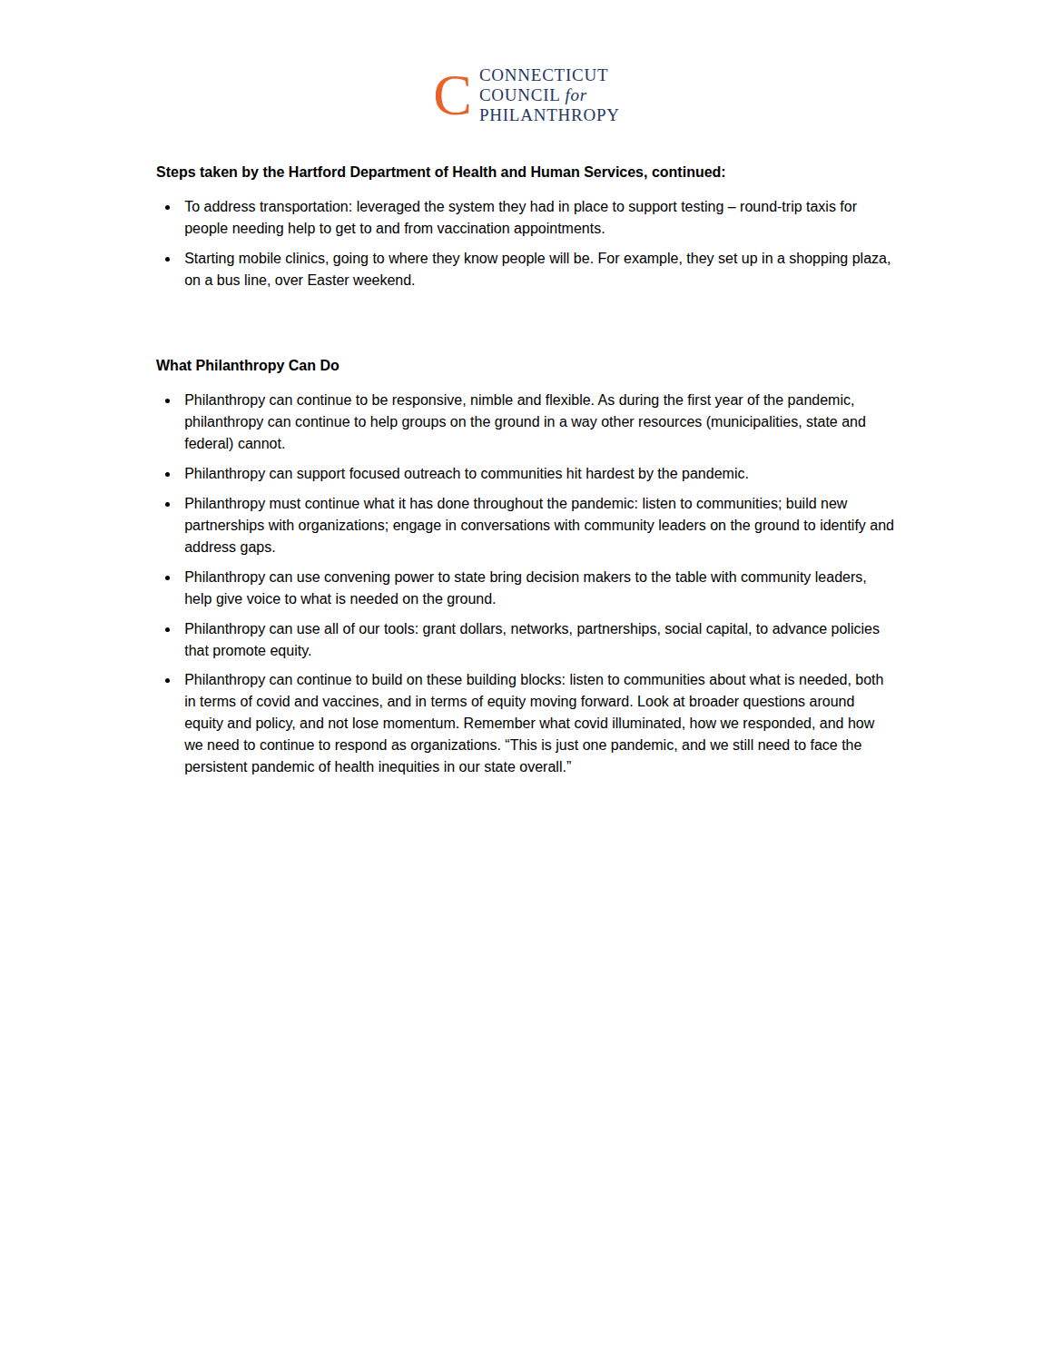C CONNECTICUT
COUNCIL for
PHILANTHROPY
Steps taken by the Hartford Department of Health and Human Services, continued:
To address transportation: leveraged the system they had in place to support testing – round-trip taxis for people needing help to get to and from vaccination appointments.
Starting mobile clinics, going to where they know people will be. For example, they set up in a shopping plaza, on a bus line, over Easter weekend.
What Philanthropy Can Do
Philanthropy can continue to be responsive, nimble and flexible. As during the first year of the pandemic, philanthropy can continue to help groups on the ground in a way other resources (municipalities, state and federal) cannot.
Philanthropy can support focused outreach to communities hit hardest by the pandemic.
Philanthropy must continue what it has done throughout the pandemic: listen to communities; build new partnerships with organizations; engage in conversations with community leaders on the ground to identify and address gaps.
Philanthropy can use convening power to state bring decision makers to the table with community leaders, help give voice to what is needed on the ground.
Philanthropy can use all of our tools: grant dollars, networks, partnerships, social capital, to advance policies that promote equity.
Philanthropy can continue to build on these building blocks: listen to communities about what is needed, both in terms of covid and vaccines, and in terms of equity moving forward. Look at broader questions around equity and policy, and not lose momentum. Remember what covid illuminated, how we responded, and how we need to continue to respond as organizations. “This is just one pandemic, and we still need to face the persistent pandemic of health inequities in our state overall.”